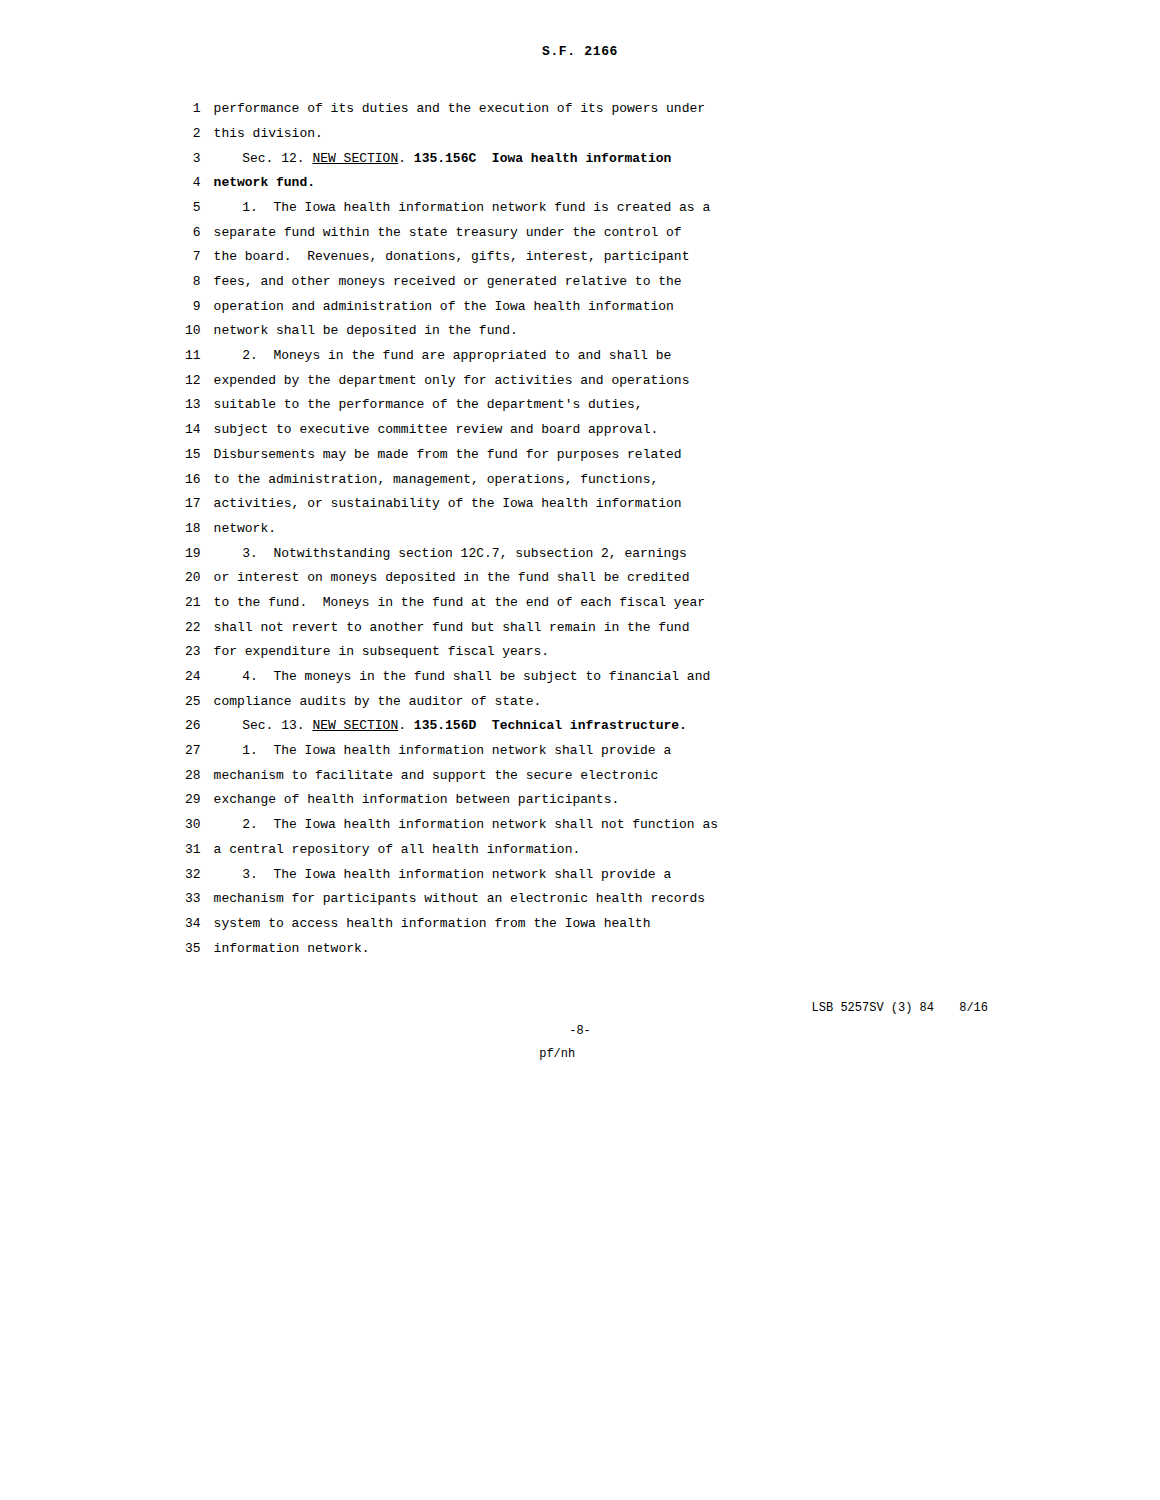S.F. 2166
performance of its duties and the execution of its powers under
this division.
Sec. 12. NEW SECTION. 135.156C Iowa health information
network fund.
1. The Iowa health information network fund is created as a
separate fund within the state treasury under the control of
the board. Revenues, donations, gifts, interest, participant
fees, and other moneys received or generated relative to the
operation and administration of the Iowa health information
network shall be deposited in the fund.
2. Moneys in the fund are appropriated to and shall be
expended by the department only for activities and operations
suitable to the performance of the department's duties,
subject to executive committee review and board approval.
Disbursements may be made from the fund for purposes related
to the administration, management, operations, functions,
activities, or sustainability of the Iowa health information
network.
3. Notwithstanding section 12C.7, subsection 2, earnings
or interest on moneys deposited in the fund shall be credited
to the fund. Moneys in the fund at the end of each fiscal year
shall not revert to another fund but shall remain in the fund
for expenditure in subsequent fiscal years.
4. The moneys in the fund shall be subject to financial and
compliance audits by the auditor of state.
Sec. 13. NEW SECTION. 135.156D Technical infrastructure.
1. The Iowa health information network shall provide a
mechanism to facilitate and support the secure electronic
exchange of health information between participants.
2. The Iowa health information network shall not function as
a central repository of all health information.
3. The Iowa health information network shall provide a
mechanism for participants without an electronic health records
system to access health information from the Iowa health
information network.
LSB 5257SV (3) 84
-8-
8/16
pf/nh